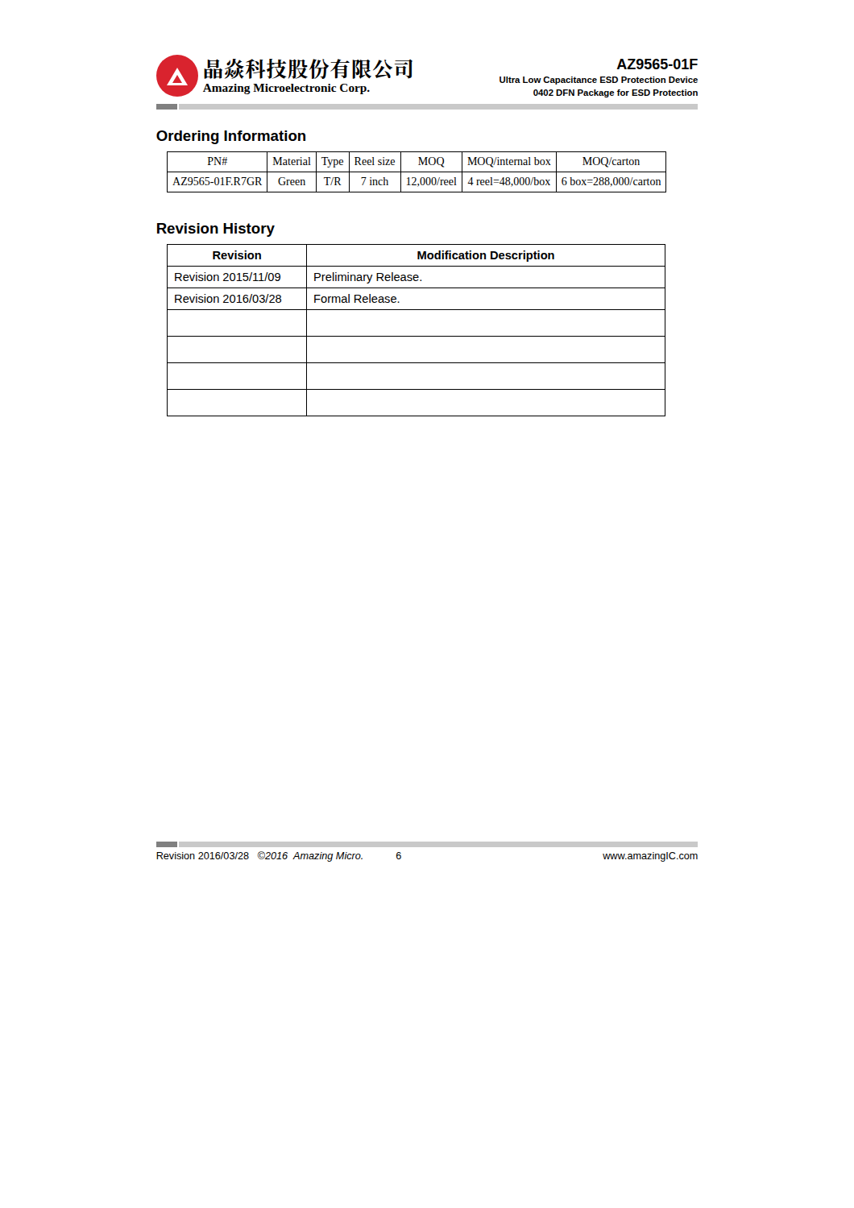晶焱科技股份有限公司
Amazing Microelectronic Corp.
AZ9565-01F
Ultra Low Capacitance ESD Protection Device
0402 DFN Package for ESD Protection
Ordering Information
| PN# | Material | Type | Reel size | MOQ | MOQ/internal box | MOQ/carton |
| --- | --- | --- | --- | --- | --- | --- |
| AZ9565-01F.R7GR | Green | T/R | 7 inch | 12,000/reel | 4 reel=48,000/box | 6 box=288,000/carton |
Revision History
| Revision | Modification Description |
| --- | --- |
| Revision 2015/11/09 | Preliminary Release. |
| Revision 2016/03/28 | Formal Release. |
Revision 2016/03/28 ©2016 Amazing Micro.
6
www.amazingIC.com